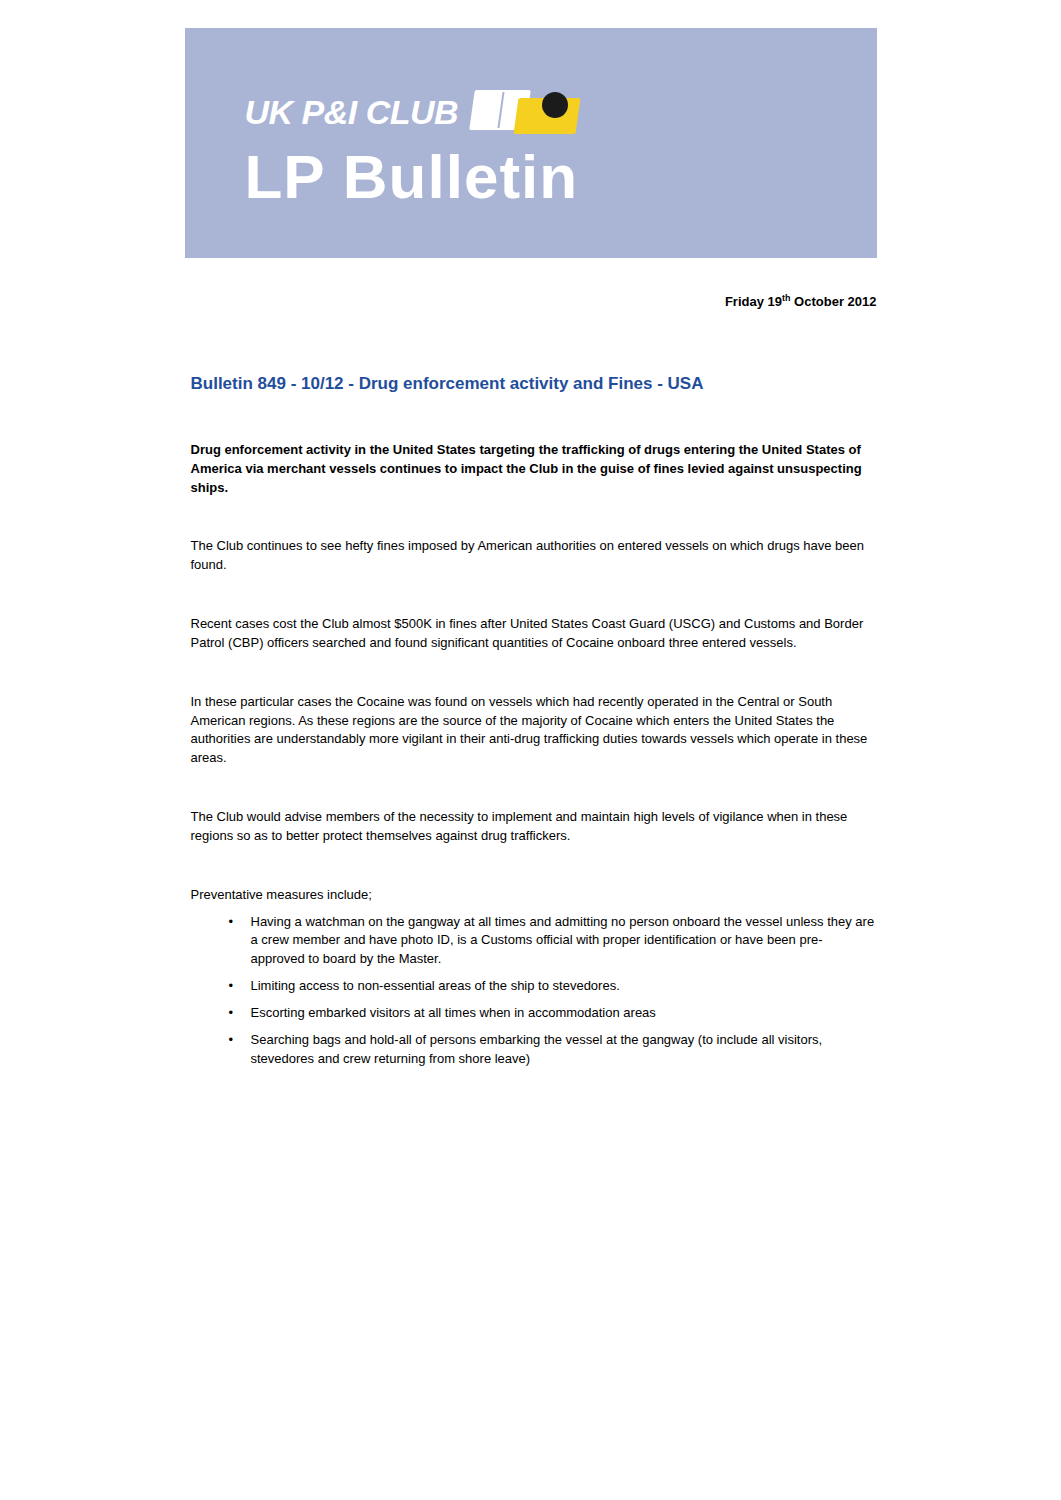UK P&I CLUB
LP Bulletin
Friday 19th October 2012
Bulletin 849 - 10/12 - Drug enforcement activity and Fines - USA
Drug enforcement activity in the United States targeting the trafficking of drugs entering the United States of America via merchant vessels continues to impact the Club in the guise of fines levied against unsuspecting ships.
The Club continues to see hefty fines imposed by American authorities on entered vessels on which drugs have been found.
Recent cases cost the Club almost $500K in fines after United States Coast Guard (USCG) and Customs and Border Patrol (CBP) officers searched and found significant quantities of Cocaine onboard three entered vessels.
In these particular cases the Cocaine was found on vessels which had recently operated in the Central or South American regions. As these regions are the source of the majority of Cocaine which enters the United States the authorities are understandably more vigilant in their anti-drug trafficking duties towards vessels which operate in these areas.
The Club would advise members of the necessity to implement and maintain high levels of vigilance when in these regions so as to better protect themselves against drug traffickers.
Preventative measures include;
Having a watchman on the gangway at all times and admitting no person onboard the vessel unless they are a crew member and have photo ID, is a Customs official with proper identification or have been pre-approved to board by the Master.
Limiting access to non-essential areas of the ship to stevedores.
Escorting embarked visitors at all times when in accommodation areas
Searching bags and hold-all of persons embarking the vessel at the gangway (to include all visitors, stevedores and crew returning from shore leave)